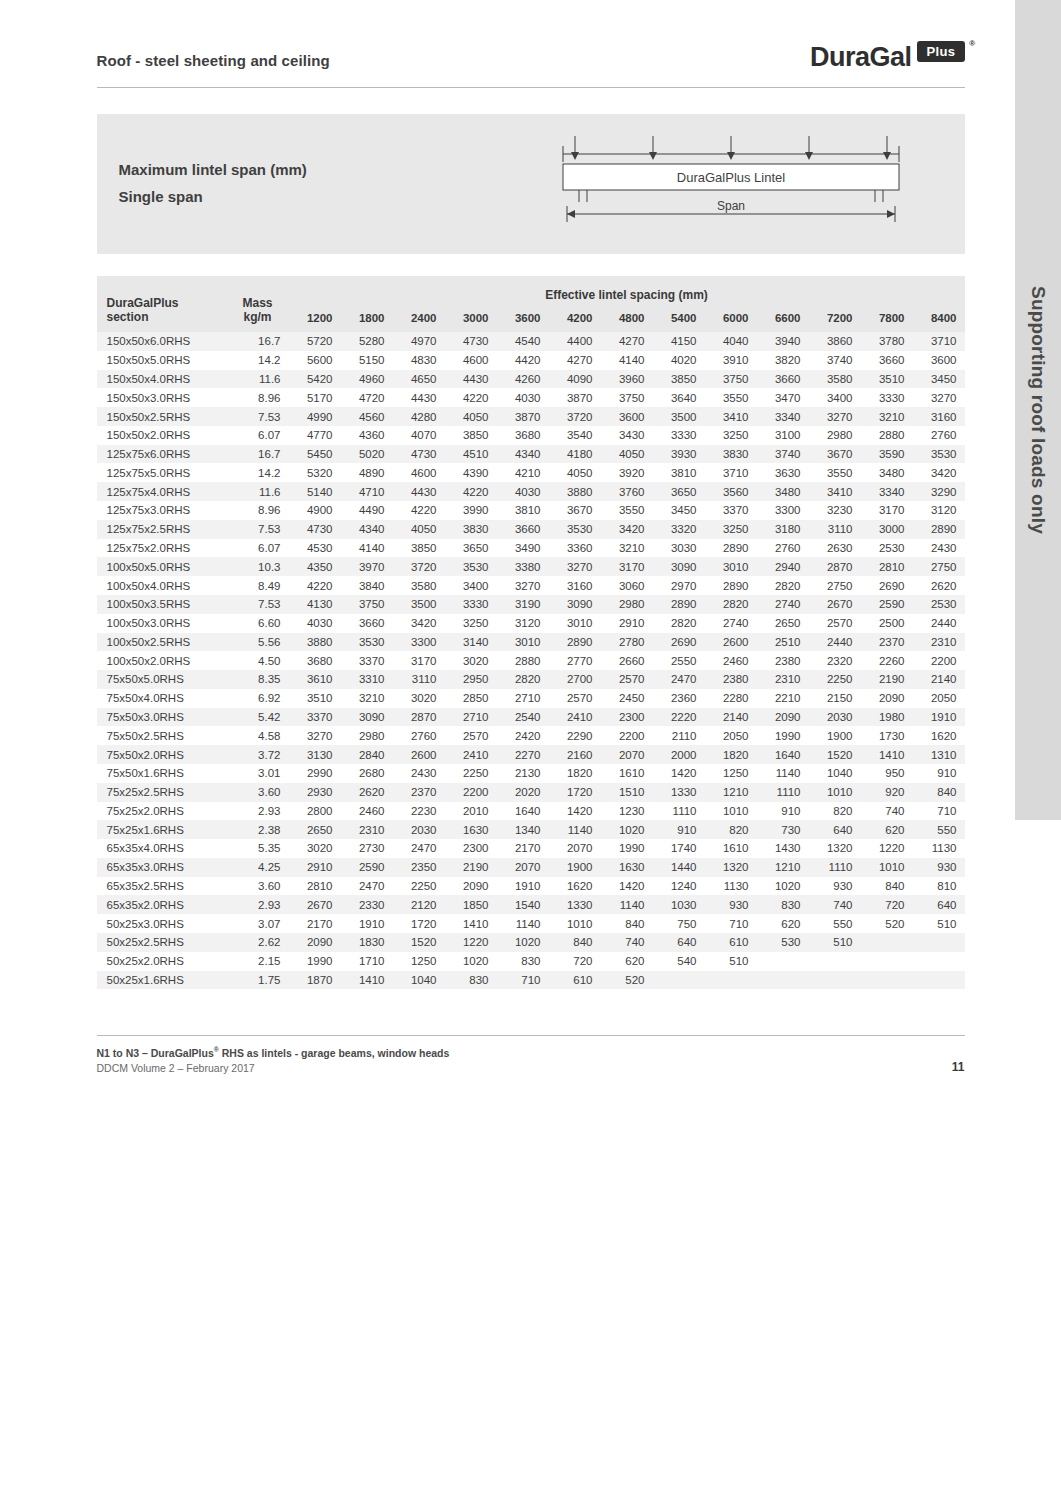Supporting roof loads only
Roof - steel sheeting and ceiling
DuraGalPlus
Maximum lintel span (mm)
Single span
DuraGalPlus Lintel Span
| DuraGalPlus section | Mass kg/m | Effective lintel spacing (mm) |
| --- | --- | --- |
| 1200 | 1800 | 2400 | 3000 | 3600 | 4200 | 4800 | 5400 | 6000 | 6600 | 7200 | 7800 | 8400 |
| 150x50x6.0RHS | 16.7 | 5720 | 5280 | 4970 | 4730 | 4540 | 4400 | 4270 | 4150 | 4040 | 3940 | 3860 | 3780 | 3710 |
| 150x50x5.0RHS | 14.2 | 5600 | 5150 | 4830 | 4600 | 4420 | 4270 | 4140 | 4020 | 3910 | 3820 | 3740 | 3660 | 3600 |
| 150x50x4.0RHS | 11.6 | 5420 | 4960 | 4650 | 4430 | 4260 | 4090 | 3960 | 3850 | 3750 | 3660 | 3580 | 3510 | 3450 |
| 150x50x3.0RHS | 8.96 | 5170 | 4720 | 4430 | 4220 | 4030 | 3870 | 3750 | 3640 | 3550 | 3470 | 3400 | 3330 | 3270 |
| 150x50x2.5RHS | 7.53 | 4990 | 4560 | 4280 | 4050 | 3870 | 3720 | 3600 | 3500 | 3410 | 3340 | 3270 | 3210 | 3160 |
| 150x50x2.0RHS | 6.07 | 4770 | 4360 | 4070 | 3850 | 3680 | 3540 | 3430 | 3330 | 3250 | 3100 | 2980 | 2880 | 2760 |
| 125x75x6.0RHS | 16.7 | 5450 | 5020 | 4730 | 4510 | 4340 | 4180 | 4050 | 3930 | 3830 | 3740 | 3670 | 3590 | 3530 |
| 125x75x5.0RHS | 14.2 | 5320 | 4890 | 4600 | 4390 | 4210 | 4050 | 3920 | 3810 | 3710 | 3630 | 3550 | 3480 | 3420 |
| 125x75x4.0RHS | 11.6 | 5140 | 4710 | 4430 | 4220 | 4030 | 3880 | 3760 | 3650 | 3560 | 3480 | 3410 | 3340 | 3290 |
| 125x75x3.0RHS | 8.96 | 4900 | 4490 | 4220 | 3990 | 3810 | 3670 | 3550 | 3450 | 3370 | 3300 | 3230 | 3170 | 3120 |
| 125x75x2.5RHS | 7.53 | 4730 | 4340 | 4050 | 3830 | 3660 | 3530 | 3420 | 3320 | 3250 | 3180 | 3110 | 3000 | 2890 |
| 125x75x2.0RHS | 6.07 | 4530 | 4140 | 3850 | 3650 | 3490 | 3360 | 3210 | 3030 | 2890 | 2760 | 2630 | 2530 | 2430 |
| 100x50x5.0RHS | 10.3 | 4350 | 3970 | 3720 | 3530 | 3380 | 3270 | 3170 | 3090 | 3010 | 2940 | 2870 | 2810 | 2750 |
| 100x50x4.0RHS | 8.49 | 4220 | 3840 | 3580 | 3400 | 3270 | 3160 | 3060 | 2970 | 2890 | 2820 | 2750 | 2690 | 2620 |
| 100x50x3.5RHS | 7.53 | 4130 | 3750 | 3500 | 3330 | 3190 | 3090 | 2980 | 2890 | 2820 | 2740 | 2670 | 2590 | 2530 |
| 100x50x3.0RHS | 6.60 | 4030 | 3660 | 3420 | 3250 | 3120 | 3010 | 2910 | 2820 | 2740 | 2650 | 2570 | 2500 | 2440 |
| 100x50x2.5RHS | 5.56 | 3880 | 3530 | 3300 | 3140 | 3010 | 2890 | 2780 | 2690 | 2600 | 2510 | 2440 | 2370 | 2310 |
| 100x50x2.0RHS | 4.50 | 3680 | 3370 | 3170 | 3020 | 2880 | 2770 | 2660 | 2550 | 2460 | 2380 | 2320 | 2260 | 2200 |
| 75x50x5.0RHS | 8.35 | 3610 | 3310 | 3110 | 2950 | 2820 | 2700 | 2570 | 2470 | 2380 | 2310 | 2250 | 2190 | 2140 |
| 75x50x4.0RHS | 6.92 | 3510 | 3210 | 3020 | 2850 | 2710 | 2570 | 2450 | 2360 | 2280 | 2210 | 2150 | 2090 | 2050 |
| 75x50x3.0RHS | 5.42 | 3370 | 3090 | 2870 | 2710 | 2540 | 2410 | 2300 | 2220 | 2140 | 2090 | 2030 | 1980 | 1910 |
| 75x50x2.5RHS | 4.58 | 3270 | 2980 | 2760 | 2570 | 2420 | 2290 | 2200 | 2110 | 2050 | 1990 | 1900 | 1730 | 1620 |
| 75x50x2.0RHS | 3.72 | 3130 | 2840 | 2600 | 2410 | 2270 | 2160 | 2070 | 2000 | 1820 | 1640 | 1520 | 1410 | 1310 |
| 75x50x1.6RHS | 3.01 | 2990 | 2680 | 2430 | 2250 | 2130 | 1820 | 1610 | 1420 | 1250 | 1140 | 1040 | 950 | 910 |
| 75x25x2.5RHS | 3.60 | 2930 | 2620 | 2370 | 2200 | 2020 | 1720 | 1510 | 1330 | 1210 | 1110 | 1010 | 920 | 840 |
| 75x25x2.0RHS | 2.93 | 2800 | 2460 | 2230 | 2010 | 1640 | 1420 | 1230 | 1110 | 1010 | 910 | 820 | 740 | 710 |
| 75x25x1.6RHS | 2.38 | 2650 | 2310 | 2030 | 1630 | 1340 | 1140 | 1020 | 910 | 820 | 730 | 640 | 620 | 550 |
| 65x35x4.0RHS | 5.35 | 3020 | 2730 | 2470 | 2300 | 2170 | 2070 | 1990 | 1740 | 1610 | 1430 | 1320 | 1220 | 1130 |
| 65x35x3.0RHS | 4.25 | 2910 | 2590 | 2350 | 2190 | 2070 | 1900 | 1630 | 1440 | 1320 | 1210 | 1110 | 1010 | 930 |
| 65x35x2.5RHS | 3.60 | 2810 | 2470 | 2250 | 2090 | 1910 | 1620 | 1420 | 1240 | 1130 | 1020 | 930 | 840 | 810 |
| 65x35x2.0RHS | 2.93 | 2670 | 2330 | 2120 | 1850 | 1540 | 1330 | 1140 | 1030 | 930 | 830 | 740 | 720 | 640 |
| 50x25x3.0RHS | 3.07 | 2170 | 1910 | 1720 | 1410 | 1140 | 1010 | 840 | 750 | 710 | 620 | 550 | 520 | 510 |
| 50x25x2.5RHS | 2.62 | 2090 | 1830 | 1520 | 1220 | 1020 | 840 | 740 | 640 | 610 | 530 | 510 | | |
| 50x25x2.0RHS | 2.15 | 1990 | 1710 | 1250 | 1020 | 830 | 720 | 620 | 540 | 510 | | | | |
| 50x25x1.6RHS | 1.75 | 1870 | 1410 | 1040 | 830 | 710 | 610 | 520 | | | | | | |
N1 to N3 – DuraGalPlus® RHS as lintels - garage beams, window heads
DDCM Volume 2 – February 2017
11